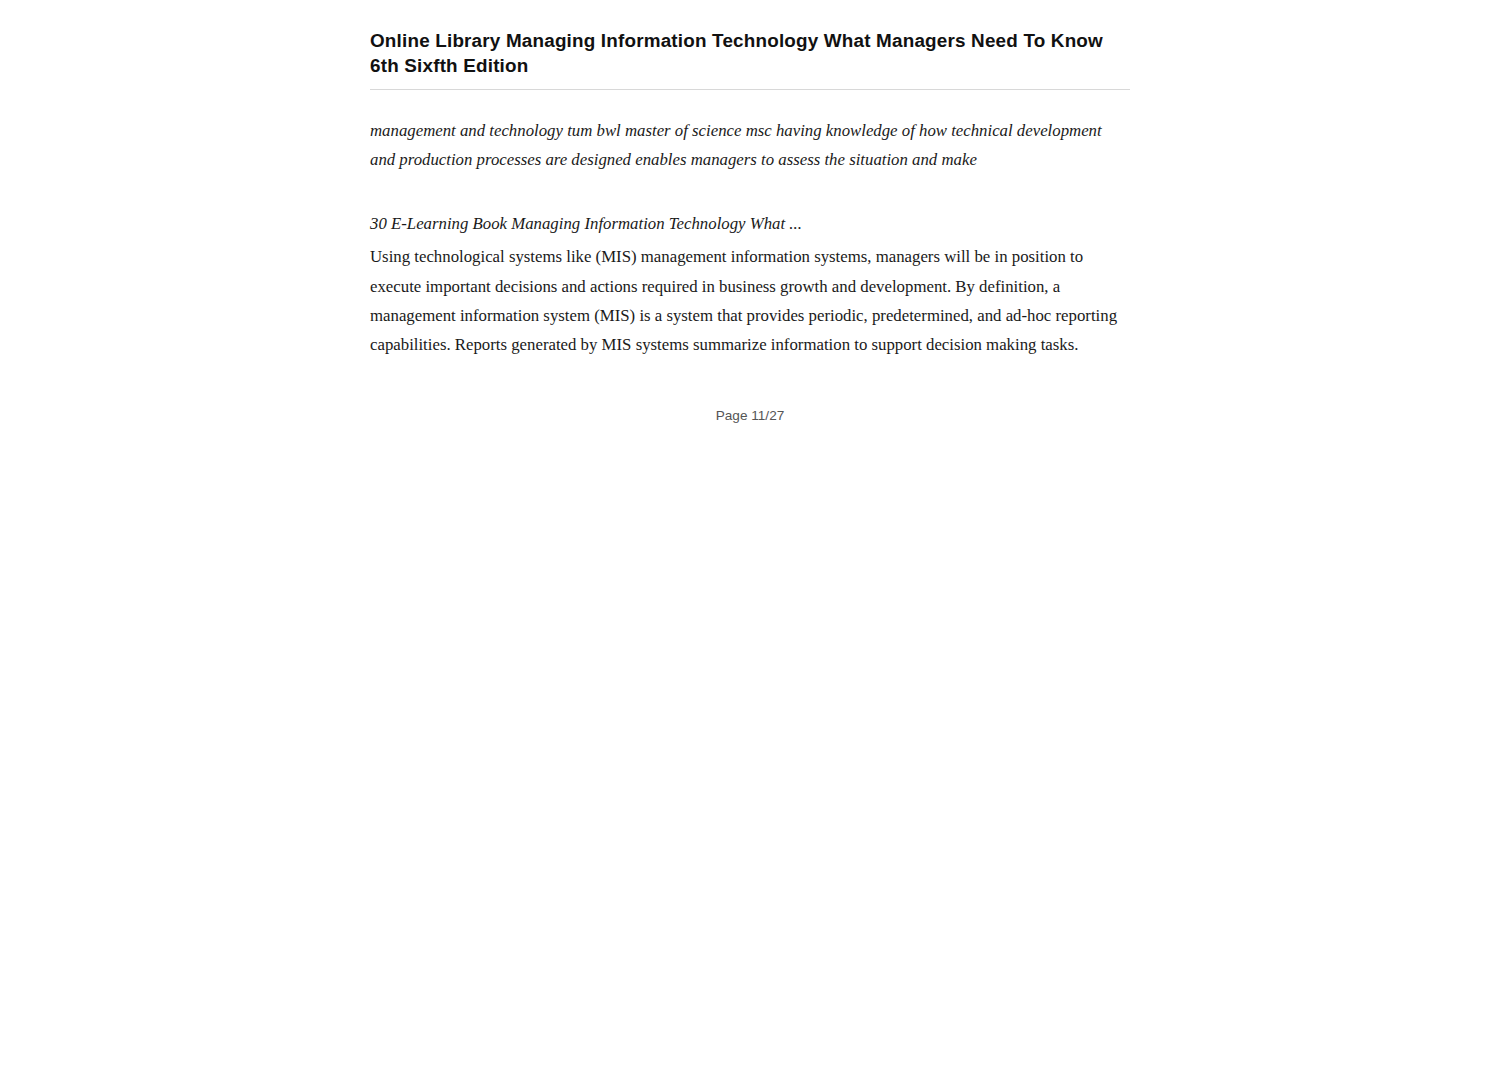Online Library Managing Information Technology What Managers Need To Know 6th Sixfth Edition
management and technology tum bwl master of science msc having knowledge of how technical development and production processes are designed enables managers to assess the situation and make
30 E-Learning Book Managing Information Technology What ...
Using technological systems like (MIS) management information systems, managers will be in position to execute important decisions and actions required in business growth and development. By definition, a management information system (MIS) is a system that provides periodic, predetermined, and ad-hoc reporting capabilities. Reports generated by MIS systems summarize information to support decision making tasks.
Page 11/27